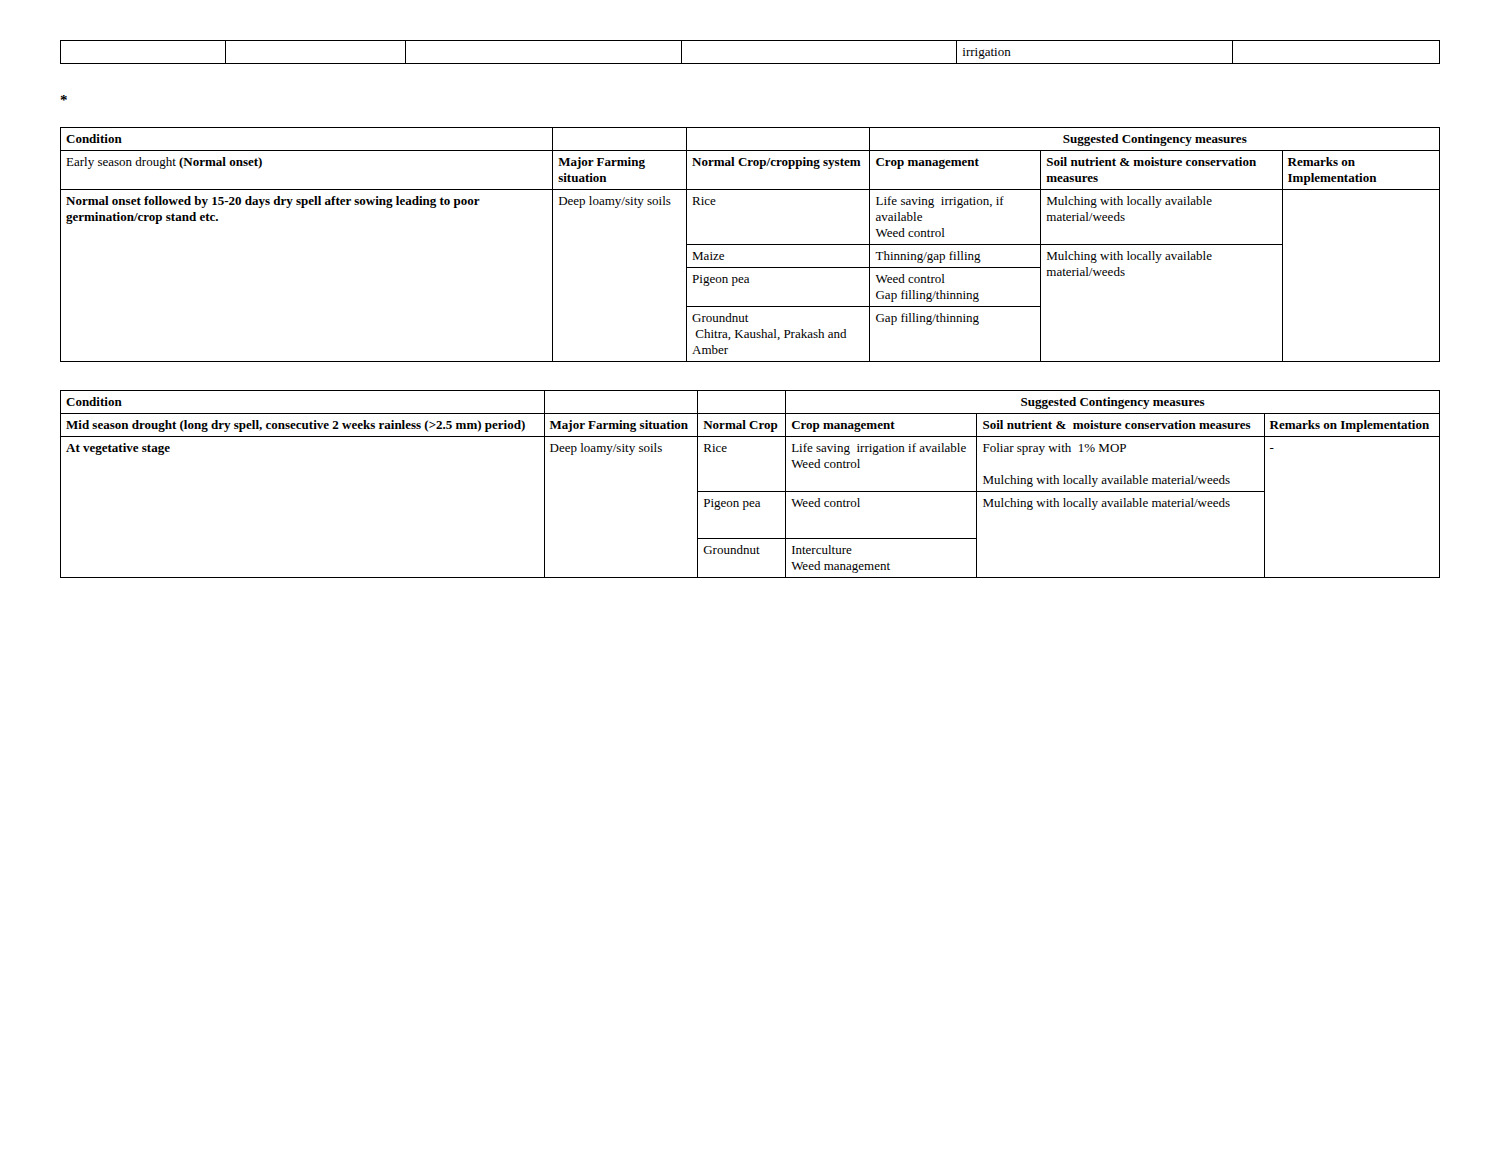| | | | | irrigation | |
*
| Condition | | | Suggested Contingency measures |
| Early season drought (Normal onset) | Major Farming situation | Normal Crop/cropping system | Crop management | Soil nutrient & moisture conservation measures | Remarks on Implementation |
| Normal onset followed by 15-20 days dry spell after sowing leading to poor germination/crop stand etc. | Deep loamy/sity soils | Rice | Life saving irrigation, if available Weed control | Mulching with locally available material/weeds | |
| Maize | Thinning/gap filling | Mulching with locally available material/weeds |
| Pigeon pea | Weed control Gap filling/thinning |
| Groundnut Chitra, Kaushal, Prakash and Amber | Gap filling/thinning |
| Condition | | | Suggested Contingency measures |
| Mid season drought (long dry spell, consecutive 2 weeks rainless (>2.5 mm) period) | Major Farming situation | Normal Crop | Crop management | Soil nutrient & moisture conservation measures | Remarks on Implementation |
| At vegetative stage | Deep loamy/sity soils | Rice | Life saving irrigation if available Weed control | Foliar spray with 1% MOP Mulching with locally available material/weeds | - |
| Pigeon pea | Weed control | Mulching with locally available material/weeds |
| Groundnut | Interculture Weed management |